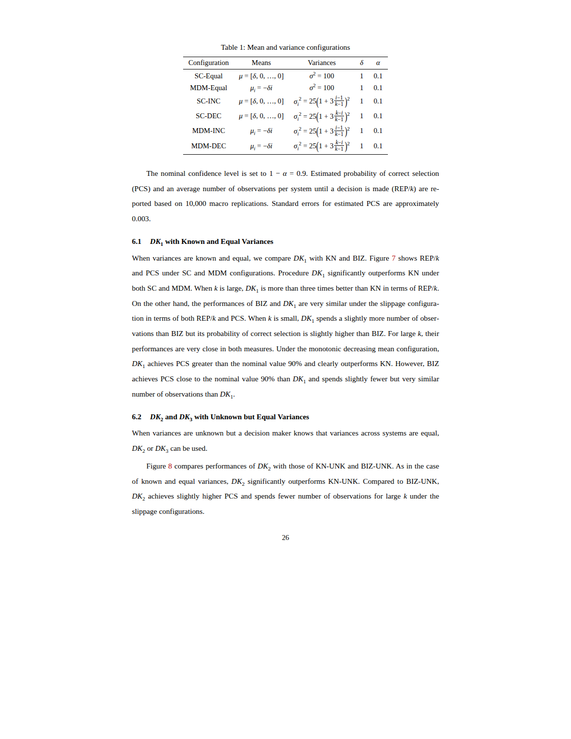Table 1: Mean and variance configurations
| Configuration | Means | Variances | δ | α |
| --- | --- | --- | --- | --- |
| SC-Equal | μ = [ δ , 0, …, 0] | σ 2 = 100 | 1 | 0.1 |
| MDM-Equal | μ i = − δi | σ 2 = 100 | 1 | 0.1 |
| SC-INC | μ = [ δ , 0, …, 0] | σ i 2 = 25 ( 1 + 3 i −1 k −1 ) 2 | 1 | 0.1 |
| SC-DEC | μ = [ δ , 0, …, 0] | σ i 2 = 25 ( 1 + 3 k − i k −1 ) 2 | 1 | 0.1 |
| MDM-INC | μ i = − δi | σ i 2 = 25 ( 1 + 3 i −1 k −1 ) 2 | 1 | 0.1 |
| MDM-DEC | μ i = − δi | σ i 2 = 25 ( 1 + 3 k − i k −1 ) 2 | 1 | 0.1 |
The nominal confidence level is set to 1 − α = 0.9. Estimated probability of correct selection (PCS) and an average number of observations per system until a decision is made (REP/k) are reported based on 10,000 macro replications. Standard errors for estimated PCS are approximately 0.003.
6.1 DK1 with Known and Equal Variances
When variances are known and equal, we compare DK1 with KN and BIZ. Figure 7 shows REP/k and PCS under SC and MDM configurations. Procedure DK1 significantly outperforms KN under both SC and MDM. When k is large, DK1 is more than three times better than KN in terms of REP/k. On the other hand, the performances of BIZ and DK1 are very similar under the slippage configuration in terms of both REP/k and PCS. When k is small, DK1 spends a slightly more number of observations than BIZ but its probability of correct selection is slightly higher than BIZ. For large k, their performances are very close in both measures. Under the monotonic decreasing mean configuration, DK1 achieves PCS greater than the nominal value 90% and clearly outperforms KN. However, BIZ achieves PCS close to the nominal value 90% than DK1 and spends slightly fewer but very similar number of observations than DK1.
6.2 DK2 and DK3 with Unknown but Equal Variances
When variances are unknown but a decision maker knows that variances across systems are equal, DK2 or DK3 can be used.
Figure 8 compares performances of DK2 with those of KN-UNK and BIZ-UNK. As in the case of known and equal variances, DK2 significantly outperforms KN-UNK. Compared to BIZ-UNK, DK2 achieves slightly higher PCS and spends fewer number of observations for large k under the slippage configurations.
26